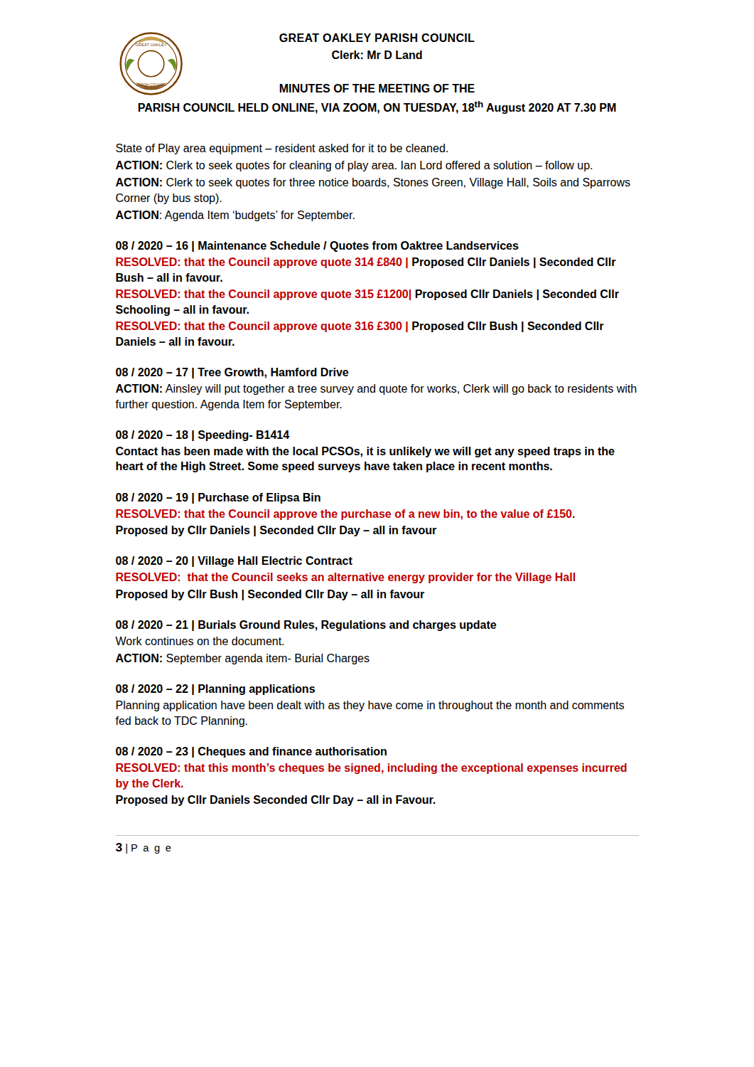GREAT OAKLEY PARISH COUNCIL
GREAT OAKLEY PARISH COUNCIL
Clerk: Mr D Land
MINUTES OF THE MEETING OF THE
PARISH COUNCIL HELD ONLINE, VIA ZOOM, ON TUESDAY, 18th August 2020 AT 7.30 PM
State of Play area equipment – resident asked for it to be cleaned.
ACTION: Clerk to seek quotes for cleaning of play area. Ian Lord offered a solution – follow up.
ACTION: Clerk to seek quotes for three notice boards, Stones Green, Village Hall, Soils and Sparrows Corner (by bus stop).
ACTION: Agenda Item ‘budgets’ for September.
08 / 2020 – 16 | Maintenance Schedule / Quotes from Oaktree Landservices
RESOLVED: that the Council approve quote 314 £840 | Proposed Cllr Daniels | Seconded Cllr Bush – all in favour.
RESOLVED: that the Council approve quote 315 £1200| Proposed Cllr Daniels | Seconded Cllr Schooling – all in favour.
RESOLVED: that the Council approve quote 316 £300 | Proposed Cllr Bush | Seconded Cllr Daniels – all in favour.
08 / 2020 – 17 | Tree Growth, Hamford Drive
ACTION: Ainsley will put together a tree survey and quote for works, Clerk will go back to residents with further question. Agenda Item for September.
08 / 2020 – 18 | Speeding- B1414
Contact has been made with the local PCSOs, it is unlikely we will get any speed traps in the heart of the High Street. Some speed surveys have taken place in recent months.
08 / 2020 – 19 | Purchase of Elipsa Bin
RESOLVED: that the Council approve the purchase of a new bin, to the value of £150.
Proposed by Cllr Daniels | Seconded Cllr Day – all in favour
08 / 2020 – 20 | Village Hall Electric Contract
RESOLVED: that the Council seeks an alternative energy provider for the Village Hall
Proposed by Cllr Bush | Seconded Cllr Day – all in favour
08 / 2020 – 21 | Burials Ground Rules, Regulations and charges update
Work continues on the document.
ACTION: September agenda item- Burial Charges
08 / 2020 – 22 | Planning applications
Planning application have been dealt with as they have come in throughout the month and comments fed back to TDC Planning.
08 / 2020 – 23 | Cheques and finance authorisation
RESOLVED: that this month’s cheques be signed, including the exceptional expenses incurred by the Clerk.
Proposed by Cllr Daniels Seconded Cllr Day – all in Favour.
3 | P a g e